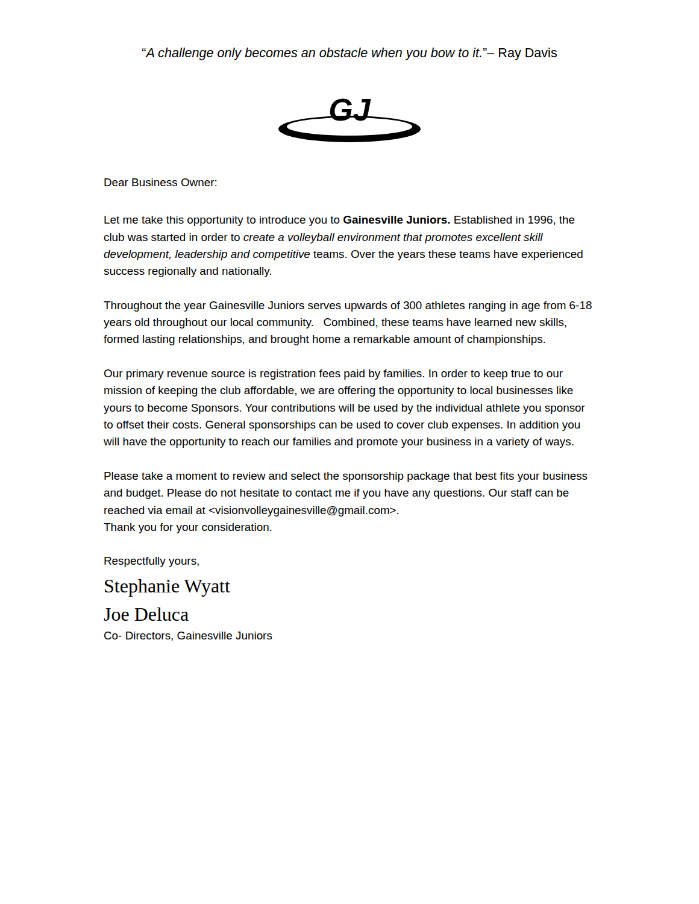“A challenge only becomes an obstacle when you bow to it.”– Ray Davis
GJ
Dear Business Owner:
Let me take this opportunity to introduce you to Gainesville Juniors. Established in 1996, the club was started in order to create a volleyball environment that promotes excellent skill development, leadership and competitive teams. Over the years these teams have experienced success regionally and nationally.
Throughout the year Gainesville Juniors serves upwards of 300 athletes ranging in age from 6-18 years old throughout our local community. Combined, these teams have learned new skills, formed lasting relationships, and brought home a remarkable amount of championships.
Our primary revenue source is registration fees paid by families. In order to keep true to our mission of keeping the club affordable, we are offering the opportunity to local businesses like yours to become Sponsors. Your contributions will be used by the individual athlete you sponsor to offset their costs. General sponsorships can be used to cover club expenses. In addition you will have the opportunity to reach our families and promote your business in a variety of ways.
Please take a moment to review and select the sponsorship package that best fits your business and budget. Please do not hesitate to contact me if you have any questions. Our staff can be reached via email at <visionvolleygainesville@gmail.com>.
Thank you for your consideration.
Respectfully yours,
Stephanie Wyatt
Joe Deluca
Co- Directors, Gainesville Juniors